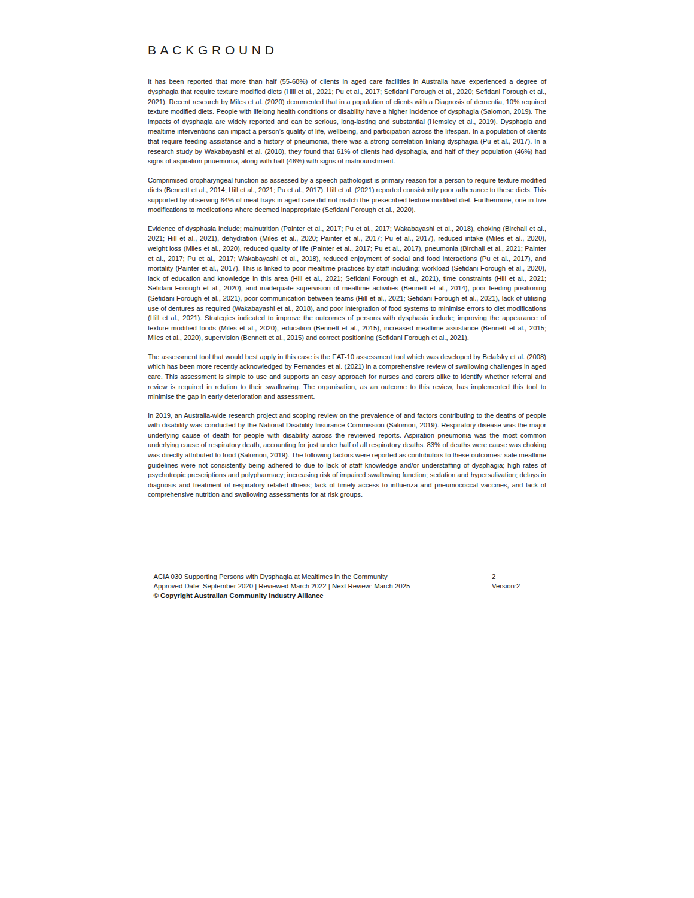Background
It has been reported that more than half (55-68%) of clients in aged care facilities in Australia have experienced a degree of dysphagia that require texture modified diets (Hill et al., 2021; Pu et al., 2017; Sefidani Forough et al., 2020; Sefidani Forough et al., 2021). Recent research by Miles et al. (2020) dcoumented that in a population of clients with a Diagnosis of dementia, 10% required texture modified diets. People with lifelong health conditions or disability have a higher incidence of dysphagia (Salomon, 2019). The impacts of dysphagia are widely reported and can be serious, long-lasting and substantial (Hemsley et al., 2019). Dysphagia and mealtime interventions can impact a person’s quality of life, wellbeing, and participation across the lifespan. In a population of clients that require feeding assistance and a history of pneumonia, there was a strong correlation linking dysphagia (Pu et al., 2017). In a research study by Wakabayashi et al. (2018), they found that 61% of clients had dysphagia, and half of they population (46%) had signs of aspiration pnuemonia, along with half (46%) with signs of malnourishment.
Comprimised oropharyngeal function as assessed by a speech pathologist is primary reason for a person to require texture modified diets (Bennett et al., 2014; Hill et al., 2021; Pu et al., 2017). Hill et al. (2021) reported consistently poor adherance to these diets. This supported by observing 64% of meal trays in aged care did not match the presecribed texture modified diet. Furthermore, one in five modifications to medications where deemed inappropriate (Sefidani Forough et al., 2020).
Evidence of dysphasia include; malnutrition (Painter et al., 2017; Pu et al., 2017; Wakabayashi et al., 2018), choking (Birchall et al., 2021; Hill et al., 2021), dehydration (Miles et al., 2020; Painter et al., 2017; Pu et al., 2017), reduced intake (Miles et al., 2020), weight loss (Miles et al., 2020), reduced quality of life (Painter et al., 2017; Pu et al., 2017), pneumonia (Birchall et al., 2021; Painter et al., 2017; Pu et al., 2017; Wakabayashi et al., 2018), reduced enjoyment of social and food interactions (Pu et al., 2017), and mortality (Painter et al., 2017). This is linked to poor mealtime practices by staff including; workload (Sefidani Forough et al., 2020), lack of education and knowledge in this area (Hill et al., 2021; Sefidani Forough et al., 2021), time constraints (Hill et al., 2021; Sefidani Forough et al., 2020), and inadequate supervision of mealtime activities (Bennett et al., 2014), poor feeding positioning (Sefidani Forough et al., 2021), poor communication between teams (Hill et al., 2021; Sefidani Forough et al., 2021), lack of utilising use of dentures as required (Wakabayashi et al., 2018), and poor intergration of food systems to minimise errors to diet modifications (Hill et al., 2021). Strategies indicated to improve the outcomes of persons with dysphasia include; improving the appearance of texture modified foods (Miles et al., 2020), education (Bennett et al., 2015), increased mealtime assistance (Bennett et al., 2015; Miles et al., 2020), supervision (Bennett et al., 2015) and correct positioning (Sefidani Forough et al., 2021).
The assessment tool that would best apply in this case is the EAT-10 assessment tool which was developed by Belafsky et al. (2008) which has been more recently acknowledged by Fernandes et al. (2021) in a comprehensive review of swallowing challenges in aged care. This assessment is simple to use and supports an easy approach for nurses and carers alike to identify whether referral and review is required in relation to their swallowing. The organisation, as an outcome to this review, has implemented this tool to minimise the gap in early deterioration and assessment.
In 2019, an Australia-wide research project and scoping review on the prevalence of and factors contributing to the deaths of people with disability was conducted by the National Disability Insurance Commission (Salomon, 2019). Respiratory disease was the major underlying cause of death for people with disability across the reviewed reports. Aspiration pneumonia was the most common underlying cause of respiratory death, accounting for just under half of all respiratory deaths. 83% of deaths were cause was choking was directly attributed to food (Salomon, 2019). The following factors were reported as contributors to these outcomes: safe mealtime guidelines were not consistently being adhered to due to lack of staff knowledge and/or understaffing of dysphagia; high rates of psychotropic prescriptions and polypharmacy; increasing risk of impaired swallowing function; sedation and hypersalivation; delays in diagnosis and treatment of respiratory related illness; lack of timely access to influenza and pneumococcal vaccines, and lack of comprehensive nutrition and swallowing assessments for at risk groups.
ACIA 030 Supporting Persons with Dysphagia at Mealtimes in the Community
2
Approved Date: September 2020 | Reviewed March 2022 | Next Review: March 2025
Version:2
© Copyright Australian Community Industry Alliance